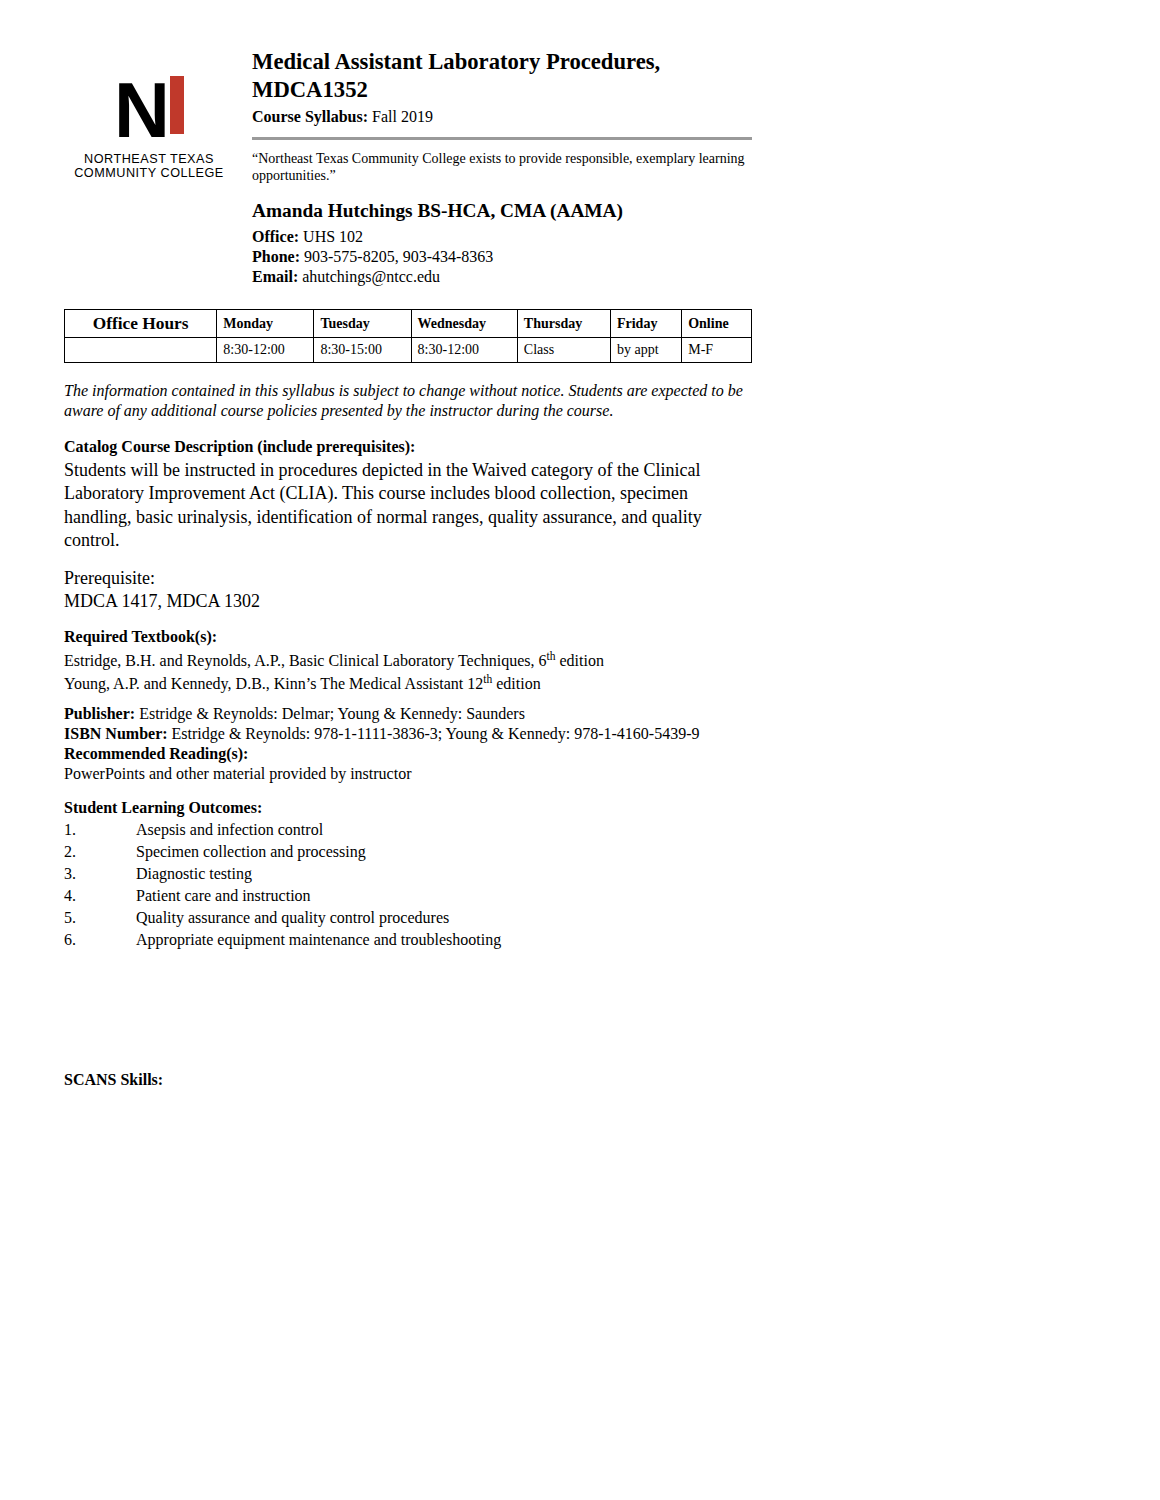N
NORTHEAST TEXAS COMMUNITY COLLEGE
Medical Assistant Laboratory Procedures, MDCA1352
Course Syllabus: Fall 2019
“Northeast Texas Community College exists to provide responsible, exemplary learning opportunities.”
Amanda Hutchings BS-HCA, CMA (AAMA)
Office: UHS 102
Phone: 903-575-8205, 903-434-8363
Email: ahutchings@ntcc.edu
| Office Hours | Monday | Tuesday | Wednesday | Thursday | Friday | Online |
| | 8:30-12:00 | 8:30-15:00 | 8:30-12:00 | Class | by appt | M-F |
The information contained in this syllabus is subject to change without notice. Students are expected to be aware of any additional course policies presented by the instructor during the course.
Catalog Course Description (include prerequisites):
Students will be instructed in procedures depicted in the Waived category of the Clinical Laboratory Improvement Act (CLIA). This course includes blood collection, specimen handling, basic urinalysis, identification of normal ranges, quality assurance, and quality control.
Prerequisite: MDCA 1417, MDCA 1302
Required Textbook(s):
Estridge, B.H. and Reynolds, A.P., Basic Clinical Laboratory Techniques, 6th edition
Young, A.P. and Kennedy, D.B., Kinn’s The Medical Assistant 12th edition
Publisher: Estridge & Reynolds: Delmar; Young & Kennedy: Saunders
ISBN Number: Estridge & Reynolds: 978-1-1111-3836-3; Young & Kennedy: 978-1-4160-5439-9
Recommended Reading(s):
PowerPoints and other material provided by instructor
Student Learning Outcomes:
1. Asepsis and infection control
2. Specimen collection and processing
3. Diagnostic testing
4. Patient care and instruction
5. Quality assurance and quality control procedures
6. Appropriate equipment maintenance and troubleshooting
SCANS Skills: